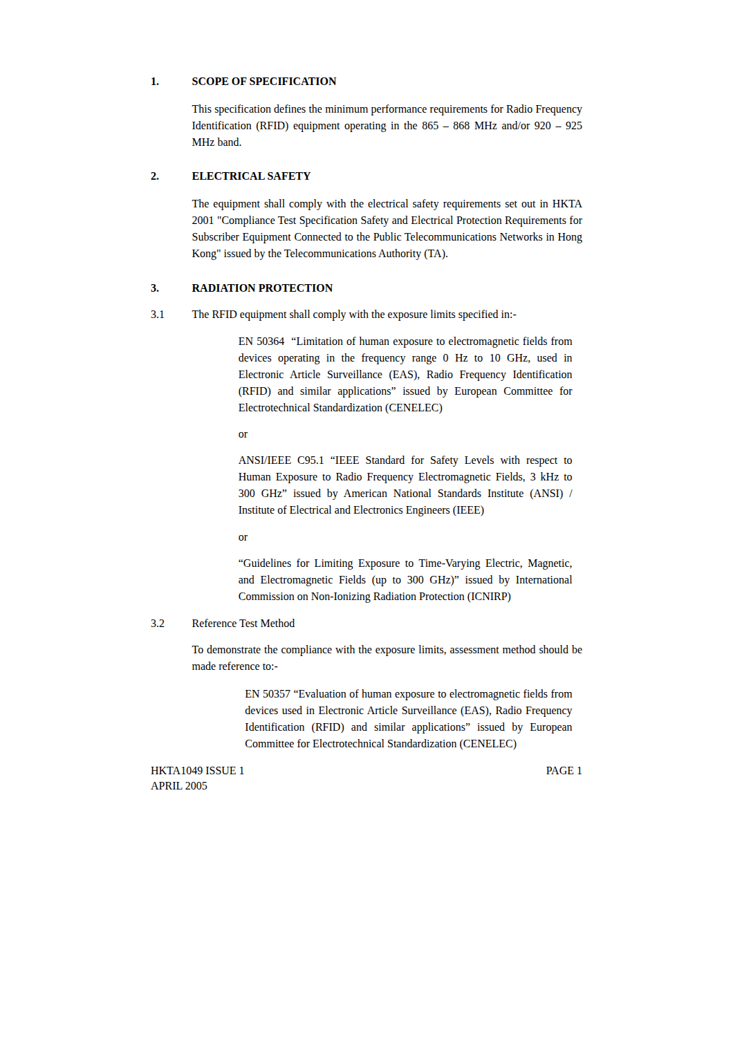1. Scope of Specification
This specification defines the minimum performance requirements for Radio Frequency Identification (RFID) equipment operating in the 865 – 868 MHz and/or 920 – 925 MHz band.
2. Electrical Safety
The equipment shall comply with the electrical safety requirements set out in HKTA 2001 "Compliance Test Specification Safety and Electrical Protection Requirements for Subscriber Equipment Connected to the Public Telecommunications Networks in Hong Kong" issued by the Telecommunications Authority (TA).
3. Radiation Protection
3.1 The RFID equipment shall comply with the exposure limits specified in:-
EN 50364 “Limitation of human exposure to electromagnetic fields from devices operating in the frequency range 0 Hz to 10 GHz, used in Electronic Article Surveillance (EAS), Radio Frequency Identification (RFID) and similar applications” issued by European Committee for Electrotechnical Standardization (CENELEC)
or
ANSI/IEEE C95.1 “IEEE Standard for Safety Levels with respect to Human Exposure to Radio Frequency Electromagnetic Fields, 3 kHz to 300 GHz” issued by American National Standards Institute (ANSI) / Institute of Electrical and Electronics Engineers (IEEE)
or
“Guidelines for Limiting Exposure to Time-Varying Electric, Magnetic, and Electromagnetic Fields (up to 300 GHz)” issued by International Commission on Non-Ionizing Radiation Protection (ICNIRP)
3.2 Reference Test Method
To demonstrate the compliance with the exposure limits, assessment method should be made reference to:-
EN 50357 “Evaluation of human exposure to electromagnetic fields from devices used in Electronic Article Surveillance (EAS), Radio Frequency Identification (RFID) and similar applications” issued by European Committee for Electrotechnical Standardization (CENELEC)
HKTA1049 ISSUE 1
APRIL 2005
PAGE 1